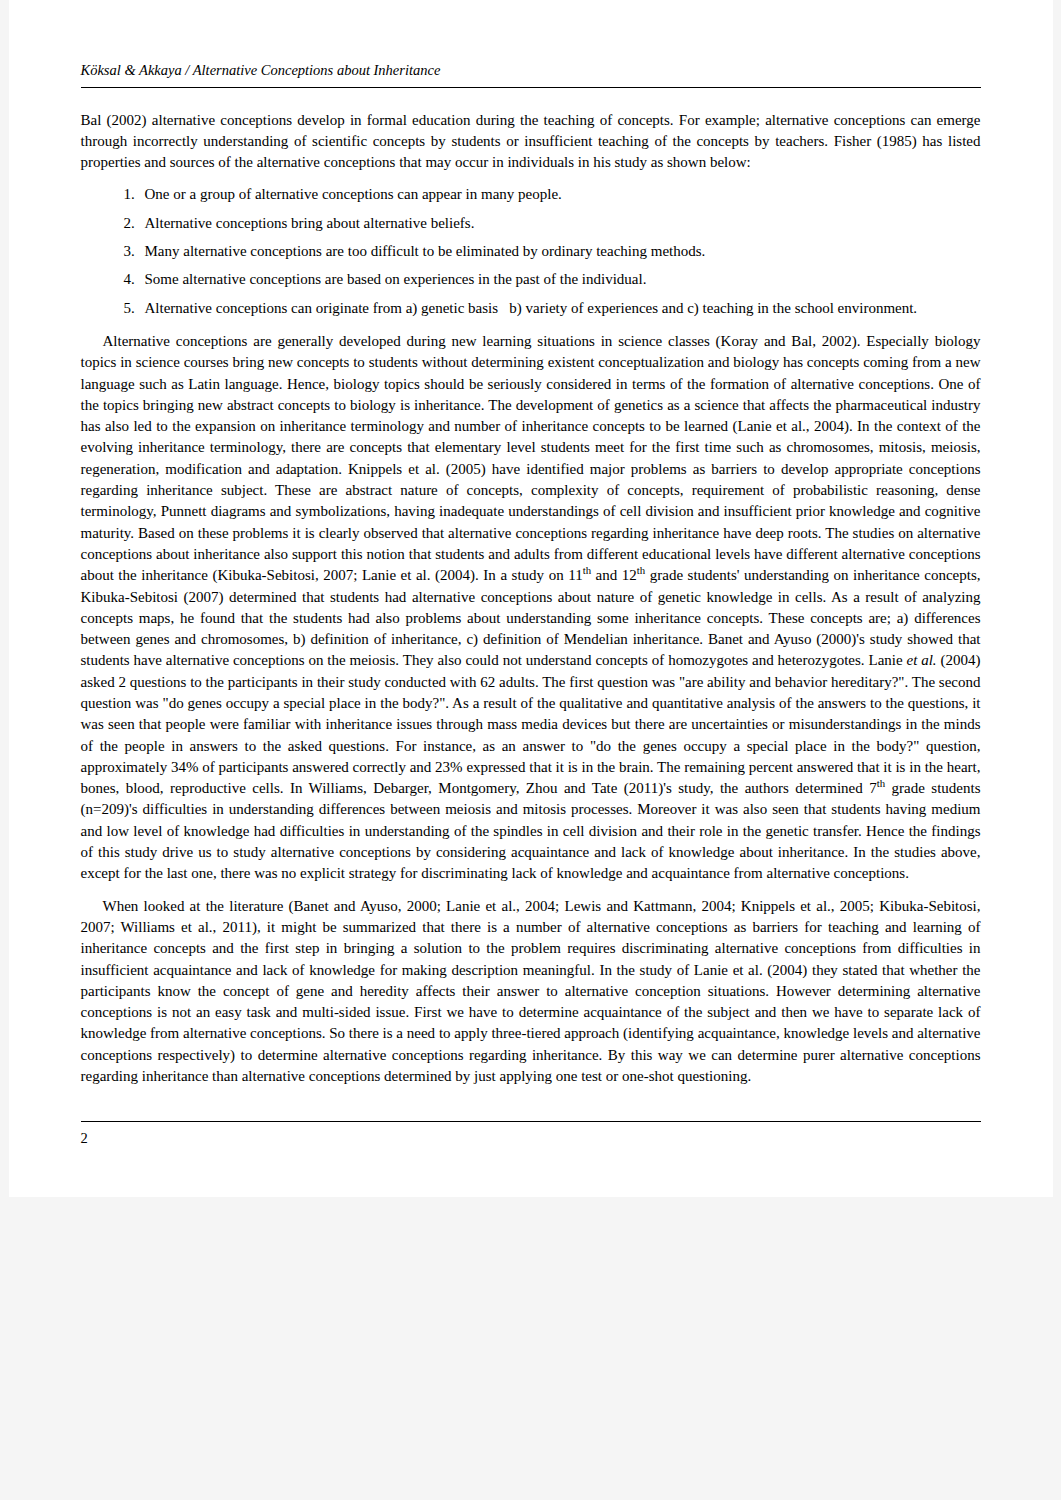Köksal & Akkaya / Alternative Conceptions about Inheritance
Bal (2002) alternative conceptions develop in formal education during the teaching of concepts. For example; alternative conceptions can emerge through incorrectly understanding of scientific concepts by students or insufficient teaching of the concepts by teachers. Fisher (1985) has listed properties and sources of the alternative conceptions that may occur in individuals in his study as shown below:
One or a group of alternative conceptions can appear in many people.
Alternative conceptions bring about alternative beliefs.
Many alternative conceptions are too difficult to be eliminated by ordinary teaching methods.
Some alternative conceptions are based on experiences in the past of the individual.
Alternative conceptions can originate from a) genetic basis b) variety of experiences and c) teaching in the school environment.
Alternative conceptions are generally developed during new learning situations in science classes (Koray and Bal, 2002). Especially biology topics in science courses bring new concepts to students without determining existent conceptualization and biology has concepts coming from a new language such as Latin language. Hence, biology topics should be seriously considered in terms of the formation of alternative conceptions. One of the topics bringing new abstract concepts to biology is inheritance. The development of genetics as a science that affects the pharmaceutical industry has also led to the expansion on inheritance terminology and number of inheritance concepts to be learned (Lanie et al., 2004). In the context of the evolving inheritance terminology, there are concepts that elementary level students meet for the first time such as chromosomes, mitosis, meiosis, regeneration, modification and adaptation. Knippels et al. (2005) have identified major problems as barriers to develop appropriate conceptions regarding inheritance subject. These are abstract nature of concepts, complexity of concepts, requirement of probabilistic reasoning, dense terminology, Punnett diagrams and symbolizations, having inadequate understandings of cell division and insufficient prior knowledge and cognitive maturity. Based on these problems it is clearly observed that alternative conceptions regarding inheritance have deep roots. The studies on alternative conceptions about inheritance also support this notion that students and adults from different educational levels have different alternative conceptions about the inheritance (Kibuka-Sebitosi, 2007; Lanie et al. (2004). In a study on 11th and 12th grade students' understanding on inheritance concepts, Kibuka-Sebitosi (2007) determined that students had alternative conceptions about nature of genetic knowledge in cells. As a result of analyzing concepts maps, he found that the students had also problems about understanding some inheritance concepts. These concepts are; a) differences between genes and chromosomes, b) definition of inheritance, c) definition of Mendelian inheritance. Banet and Ayuso (2000)'s study showed that students have alternative conceptions on the meiosis. They also could not understand concepts of homozygotes and heterozygotes. Lanie et al. (2004) asked 2 questions to the participants in their study conducted with 62 adults. The first question was "are ability and behavior hereditary?". The second question was "do genes occupy a special place in the body?". As a result of the qualitative and quantitative analysis of the answers to the questions, it was seen that people were familiar with inheritance issues through mass media devices but there are uncertainties or misunderstandings in the minds of the people in answers to the asked questions. For instance, as an answer to "do the genes occupy a special place in the body?" question, approximately 34% of participants answered correctly and 23% expressed that it is in the brain. The remaining percent answered that it is in the heart, bones, blood, reproductive cells. In Williams, Debarger, Montgomery, Zhou and Tate (2011)'s study, the authors determined 7th grade students (n=209)'s difficulties in understanding differences between meiosis and mitosis processes. Moreover it was also seen that students having medium and low level of knowledge had difficulties in understanding of the spindles in cell division and their role in the genetic transfer. Hence the findings of this study drive us to study alternative conceptions by considering acquaintance and lack of knowledge about inheritance. In the studies above, except for the last one, there was no explicit strategy for discriminating lack of knowledge and acquaintance from alternative conceptions.
When looked at the literature (Banet and Ayuso, 2000; Lanie et al., 2004; Lewis and Kattmann, 2004; Knippels et al., 2005; Kibuka-Sebitosi, 2007; Williams et al., 2011), it might be summarized that there is a number of alternative conceptions as barriers for teaching and learning of inheritance concepts and the first step in bringing a solution to the problem requires discriminating alternative conceptions from difficulties in insufficient acquaintance and lack of knowledge for making description meaningful. In the study of Lanie et al. (2004) they stated that whether the participants know the concept of gene and heredity affects their answer to alternative conception situations. However determining alternative conceptions is not an easy task and multi-sided issue. First we have to determine acquaintance of the subject and then we have to separate lack of knowledge from alternative conceptions. So there is a need to apply three-tiered approach (identifying acquaintance, knowledge levels and alternative conceptions respectively) to determine alternative conceptions regarding inheritance. By this way we can determine purer alternative conceptions regarding inheritance than alternative conceptions determined by just applying one test or one-shot questioning.
2